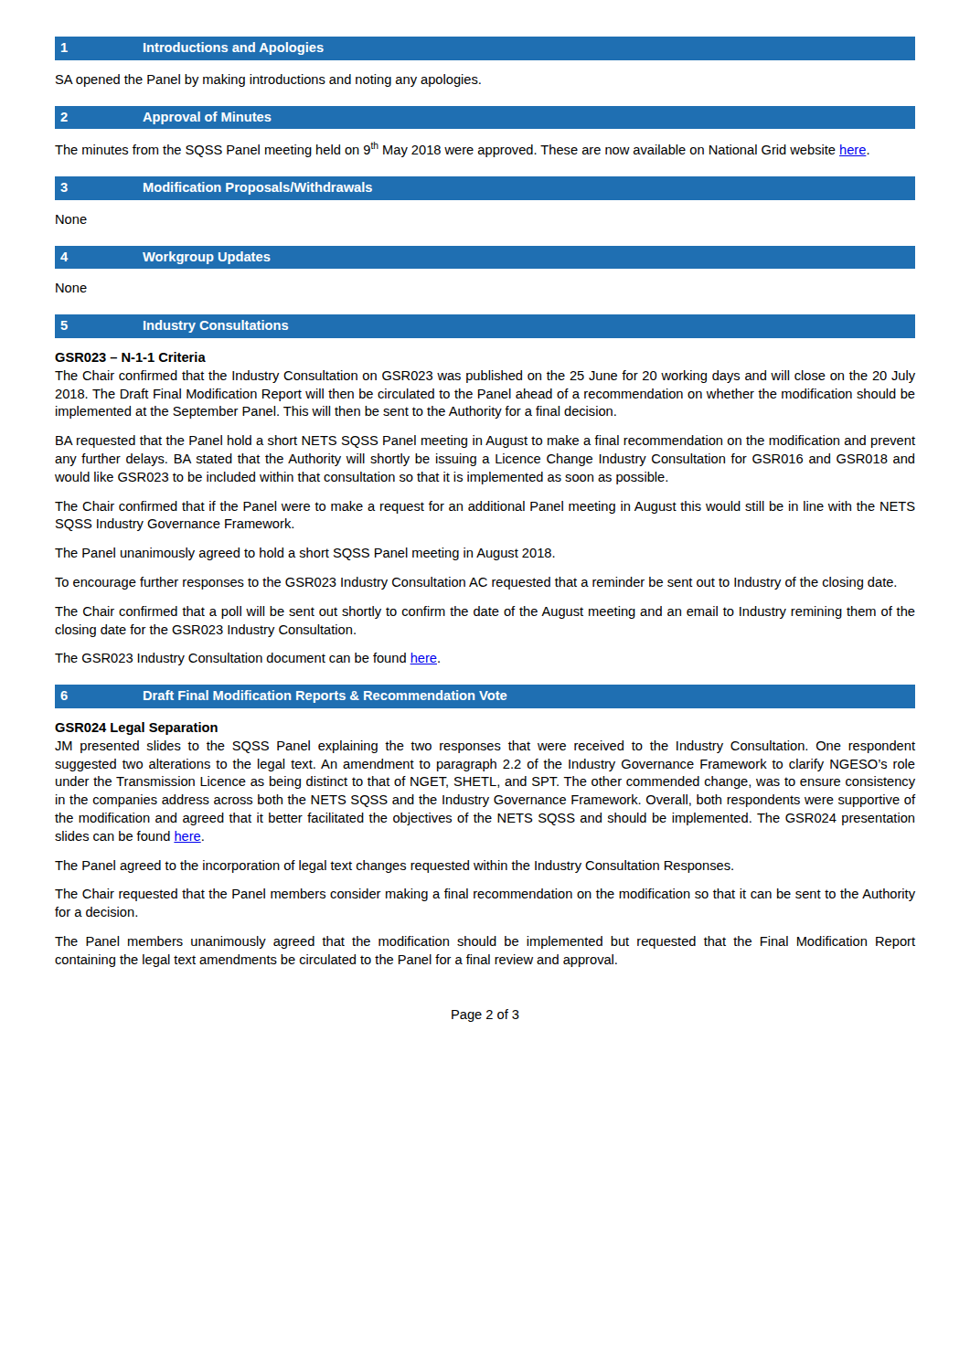1 Introductions and Apologies
SA opened the Panel by making introductions and noting any apologies.
2 Approval of Minutes
The minutes from the SQSS Panel meeting held on 9th May 2018 were approved. These are now available on National Grid website here.
3 Modification Proposals/Withdrawals
None
4 Workgroup Updates
None
5 Industry Consultations
GSR023 – N-1-1 Criteria
The Chair confirmed that the Industry Consultation on GSR023 was published on the 25 June for 20 working days and will close on the 20 July 2018. The Draft Final Modification Report will then be circulated to the Panel ahead of a recommendation on whether the modification should be implemented at the September Panel. This will then be sent to the Authority for a final decision.
BA requested that the Panel hold a short NETS SQSS Panel meeting in August to make a final recommendation on the modification and prevent any further delays. BA stated that the Authority will shortly be issuing a Licence Change Industry Consultation for GSR016 and GSR018 and would like GSR023 to be included within that consultation so that it is implemented as soon as possible.
The Chair confirmed that if the Panel were to make a request for an additional Panel meeting in August this would still be in line with the NETS SQSS Industry Governance Framework.
The Panel unanimously agreed to hold a short SQSS Panel meeting in August 2018.
To encourage further responses to the GSR023 Industry Consultation AC requested that a reminder be sent out to Industry of the closing date.
The Chair confirmed that a poll will be sent out shortly to confirm the date of the August meeting and an email to Industry remining them of the closing date for the GSR023 Industry Consultation.
The GSR023 Industry Consultation document can be found here.
6 Draft Final Modification Reports & Recommendation Vote
GSR024 Legal Separation
JM presented slides to the SQSS Panel explaining the two responses that were received to the Industry Consultation. One respondent suggested two alterations to the legal text. An amendment to paragraph 2.2 of the Industry Governance Framework to clarify NGESO’s role under the Transmission Licence as being distinct to that of NGET, SHETL, and SPT. The other commended change, was to ensure consistency in the companies address across both the NETS SQSS and the Industry Governance Framework. Overall, both respondents were supportive of the modification and agreed that it better facilitated the objectives of the NETS SQSS and should be implemented. The GSR024 presentation slides can be found here.
The Panel agreed to the incorporation of legal text changes requested within the Industry Consultation Responses.
The Chair requested that the Panel members consider making a final recommendation on the modification so that it can be sent to the Authority for a decision.
The Panel members unanimously agreed that the modification should be implemented but requested that the Final Modification Report containing the legal text amendments be circulated to the Panel for a final review and approval.
Page 2 of 3